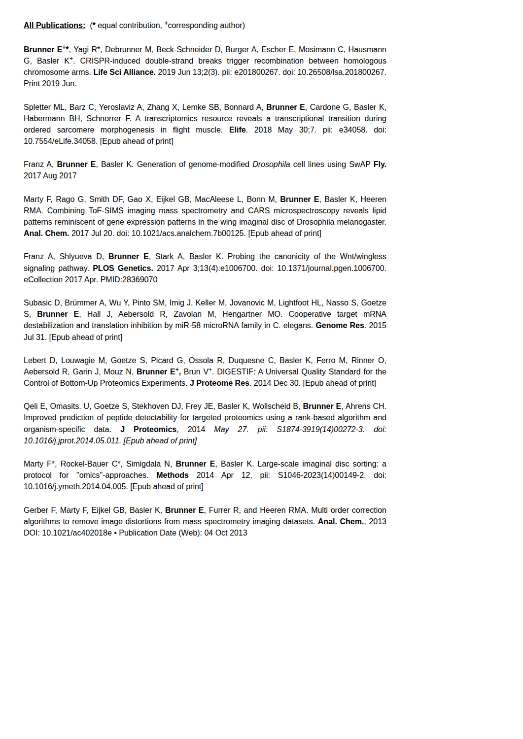All Publications: (* equal contribution, +corresponding author)
Brunner E+*, Yagi R*, Debrunner M, Beck-Schneider D, Burger A, Escher E, Mosimann C, Hausmann G, Basler K+. CRISPR-induced double-strand breaks trigger recombination between homologous chromosome arms. Life Sci Alliance. 2019 Jun 13;2(3). pii: e201800267. doi: 10.26508/lsa.201800267. Print 2019 Jun.
Spletter ML, Barz C, Yeroslaviz A, Zhang X, Lemke SB, Bonnard A, Brunner E, Cardone G, Basler K, Habermann BH, Schnorrer F. A transcriptomics resource reveals a transcriptional transition during ordered sarcomere morphogenesis in flight muscle. Elife. 2018 May 30;7. pii: e34058. doi: 10.7554/eLife.34058. [Epub ahead of print]
Franz A, Brunner E, Basler K. Generation of genome-modified Drosophila cell lines using SwAP Fly. 2017 Aug 2017
Marty F, Rago G, Smith DF, Gao X, Eijkel GB, MacAleese L, Bonn M, Brunner E, Basler K, Heeren RMA. Combining ToF-SIMS imaging mass spectrometry and CARS microspectroscopy reveals lipid patterns reminiscent of gene expression patterns in the wing imaginal disc of Drosophila melanogaster. Anal. Chem. 2017 Jul 20. doi: 10.1021/acs.analchem.7b00125. [Epub ahead of print]
Franz A, Shlyueva D, Brunner E, Stark A, Basler K. Probing the canonicity of the Wnt/wingless signaling pathway. PLOS Genetics. 2017 Apr 3;13(4):e1006700. doi: 10.1371/journal.pgen.1006700. eCollection 2017 Apr. PMID:28369070
Subasic D, Brümmer A, Wu Y, Pinto SM, Imig J, Keller M, Jovanovic M, Lightfoot HL, Nasso S, Goetze S, Brunner E, Hall J, Aebersold R, Zavolan M, Hengartner MO. Cooperative target mRNA destabilization and translation inhibition by miR-58 microRNA family in C. elegans. Genome Res. 2015 Jul 31. [Epub ahead of print]
Lebert D, Louwagie M, Goetze S, Picard G, Ossola R, Duquesne C, Basler K, Ferro M, Rinner O, Aebersold R, Garin J, Mouz N, Brunner E+, Brun V+. DIGESTIF: A Universal Quality Standard for the Control of Bottom-Up Proteomics Experiments. J Proteome Res. 2014 Dec 30. [Epub ahead of print]
Qeli E, Omasits. U, Goetze S, Stekhoven DJ, Frey JE, Basler K, Wollscheid B, Brunner E, Ahrens CH. Improved prediction of peptide detectability for targeted proteomics using a rank-based algorithm and organism-specific data. J Proteomics, 2014 May 27. pii: S1874-3919(14)00272-3. doi: 10.1016/j.jprot.2014.05.011. [Epub ahead of print]
Marty F*, Rockel-Bauer C*, Simigdala N, Brunner E, Basler K. Large-scale imaginal disc sorting: a protocol for "omics"-approaches. Methods 2014 Apr 12. pii: S1046-2023(14)00149-2. doi: 10.1016/j.ymeth.2014.04.005. [Epub ahead of print]
Gerber F, Marty F, Eijkel GB, Basler K, Brunner E, Furrer R, and Heeren RMA. Multi order correction algorithms to remove image distortions from mass spectrometry imaging datasets. Anal. Chem., 2013 DOI: 10.1021/ac402018e • Publication Date (Web): 04 Oct 2013